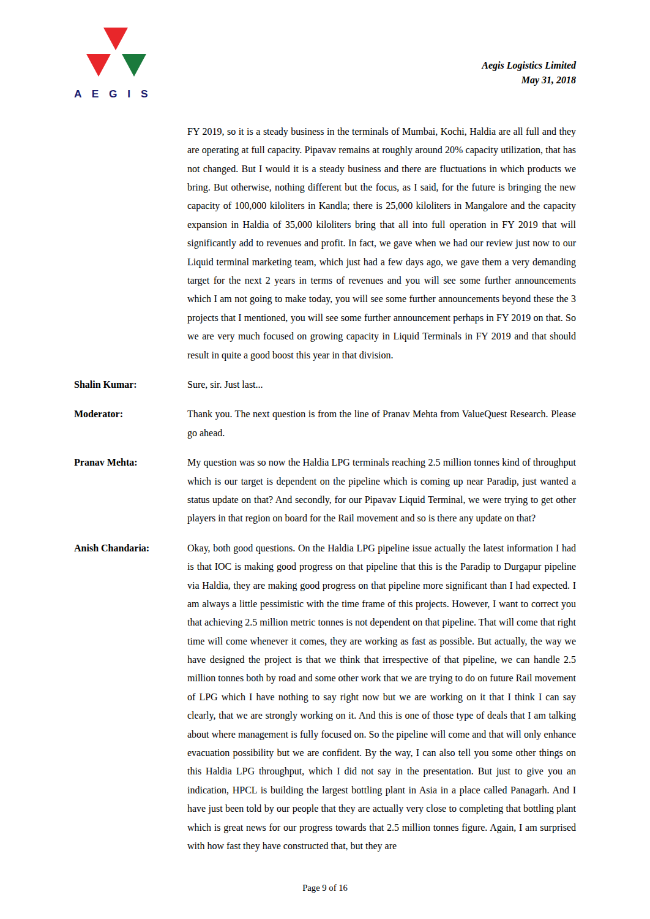A E G I S
Aegis Logistics Limited
May 31, 2018
FY 2019, so it is a steady business in the terminals of Mumbai, Kochi, Haldia are all full and they are operating at full capacity. Pipavav remains at roughly around 20% capacity utilization, that has not changed. But I would it is a steady business and there are fluctuations in which products we bring. But otherwise, nothing different but the focus, as I said, for the future is bringing the new capacity of 100,000 kiloliters in Kandla; there is 25,000 kiloliters in Mangalore and the capacity expansion in Haldia of 35,000 kiloliters bring that all into full operation in FY 2019 that will significantly add to revenues and profit. In fact, we gave when we had our review just now to our Liquid terminal marketing team, which just had a few days ago, we gave them a very demanding target for the next 2 years in terms of revenues and you will see some further announcements which I am not going to make today, you will see some further announcements beyond these the 3 projects that I mentioned, you will see some further announcement perhaps in FY 2019 on that. So we are very much focused on growing capacity in Liquid Terminals in FY 2019 and that should result in quite a good boost this year in that division.
Shalin Kumar:
Sure, sir. Just last...
Moderator:
Thank you. The next question is from the line of Pranav Mehta from ValueQuest Research. Please go ahead.
Pranav Mehta:
My question was so now the Haldia LPG terminals reaching 2.5 million tonnes kind of throughput which is our target is dependent on the pipeline which is coming up near Paradip, just wanted a status update on that? And secondly, for our Pipavav Liquid Terminal, we were trying to get other players in that region on board for the Rail movement and so is there any update on that?
Anish Chandaria:
Okay, both good questions. On the Haldia LPG pipeline issue actually the latest information I had is that IOC is making good progress on that pipeline that this is the Paradip to Durgapur pipeline via Haldia, they are making good progress on that pipeline more significant than I had expected. I am always a little pessimistic with the time frame of this projects. However, I want to correct you that achieving 2.5 million metric tonnes is not dependent on that pipeline. That will come that right time will come whenever it comes, they are working as fast as possible. But actually, the way we have designed the project is that we think that irrespective of that pipeline, we can handle 2.5 million tonnes both by road and some other work that we are trying to do on future Rail movement of LPG which I have nothing to say right now but we are working on it that I think I can say clearly, that we are strongly working on it. And this is one of those type of deals that I am talking about where management is fully focused on. So the pipeline will come and that will only enhance evacuation possibility but we are confident. By the way, I can also tell you some other things on this Haldia LPG throughput, which I did not say in the presentation. But just to give you an indication, HPCL is building the largest bottling plant in Asia in a place called Panagarh. And I have just been told by our people that they are actually very close to completing that bottling plant which is great news for our progress towards that 2.5 million tonnes figure. Again, I am surprised with how fast they have constructed that, but they are
Page 9 of 16